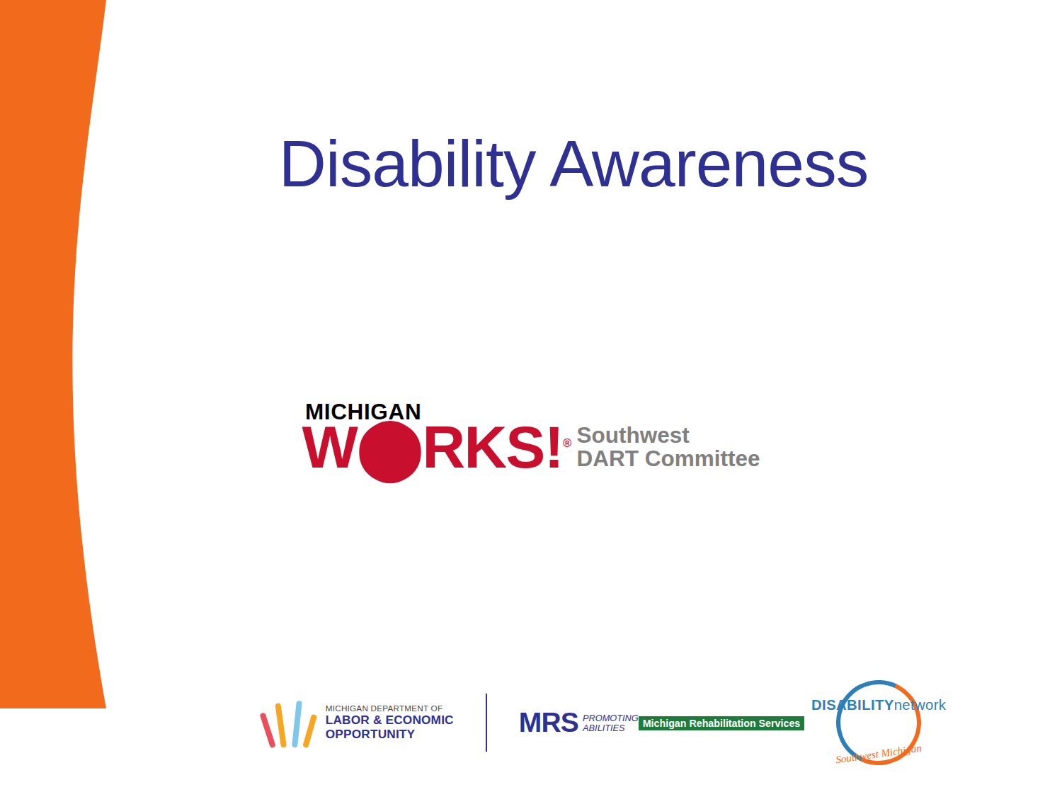Disability Awareness
MICHIGAN
W⬤RKS!®
Southwest
DART Committee
MICHIGAN DEPARTMENT OF
LABOR & ECONOMIC
OPPORTUNITY
MRS
PROMOTING
ABILITIES
Michigan Rehabilitation Services
DISABILITY network
Southwest Michigan